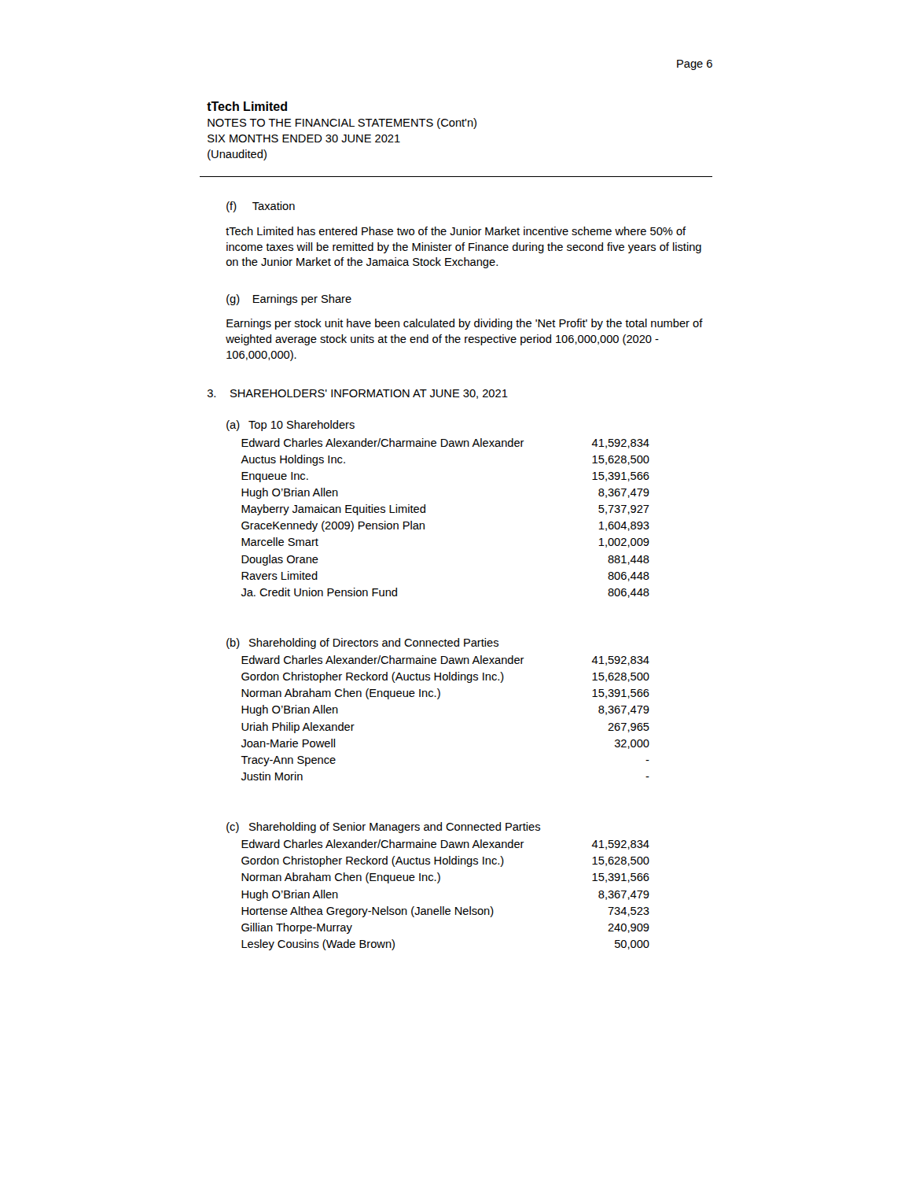Page 6
tTech Limited
NOTES TO THE FINANCIAL STATEMENTS (Cont'n)
SIX MONTHS ENDED 30 JUNE 2021
(Unaudited)
(f) Taxation
tTech Limited has entered Phase two of the Junior Market incentive scheme where 50% of income taxes will be remitted by the Minister of Finance during the second five years of listing on the Junior Market of the Jamaica Stock Exchange.
(g) Earnings per Share
Earnings per stock unit have been calculated by dividing the 'Net Profit' by the total number of weighted average stock units at the end of the respective period 106,000,000 (2020 - 106,000,000).
3. SHAREHOLDERS' INFORMATION AT JUNE 30, 2021
(a) Top 10 Shareholders
| Edward Charles Alexander/Charmaine Dawn Alexander | 41,592,834 | |
| Auctus Holdings Inc. | 15,628,500 | |
| Enqueue Inc. | 15,391,566 | |
| Hugh O’Brian Allen | 8,367,479 | |
| Mayberry Jamaican Equities Limited | 5,737,927 | |
| GraceKennedy (2009) Pension Plan | 1,604,893 | |
| Marcelle Smart | 1,002,009 | |
| Douglas Orane | 881,448 | |
| Ravers Limited | 806,448 | |
| Ja. Credit Union Pension Fund | 806,448 | |
(b) Shareholding of Directors and Connected Parties
| Edward Charles Alexander/Charmaine Dawn Alexander | 41,592,834 | |
| Gordon Christopher Reckord (Auctus Holdings Inc.) | 15,628,500 | |
| Norman Abraham Chen (Enqueue Inc.) | 15,391,566 | |
| Hugh O’Brian Allen | 8,367,479 | |
| Uriah Philip Alexander | 267,965 | |
| Joan-Marie Powell | 32,000 | |
| Tracy-Ann Spence | - | |
| Justin Morin | - | |
(c) Shareholding of Senior Managers and Connected Parties
| Edward Charles Alexander/Charmaine Dawn Alexander | 41,592,834 | |
| Gordon Christopher Reckord (Auctus Holdings Inc.) | 15,628,500 | |
| Norman Abraham Chen (Enqueue Inc.) | 15,391,566 | |
| Hugh O’Brian Allen | 8,367,479 | |
| Hortense Althea Gregory-Nelson (Janelle Nelson) | 734,523 | |
| Gillian Thorpe-Murray | 240,909 | |
| Lesley Cousins (Wade Brown) | 50,000 | |